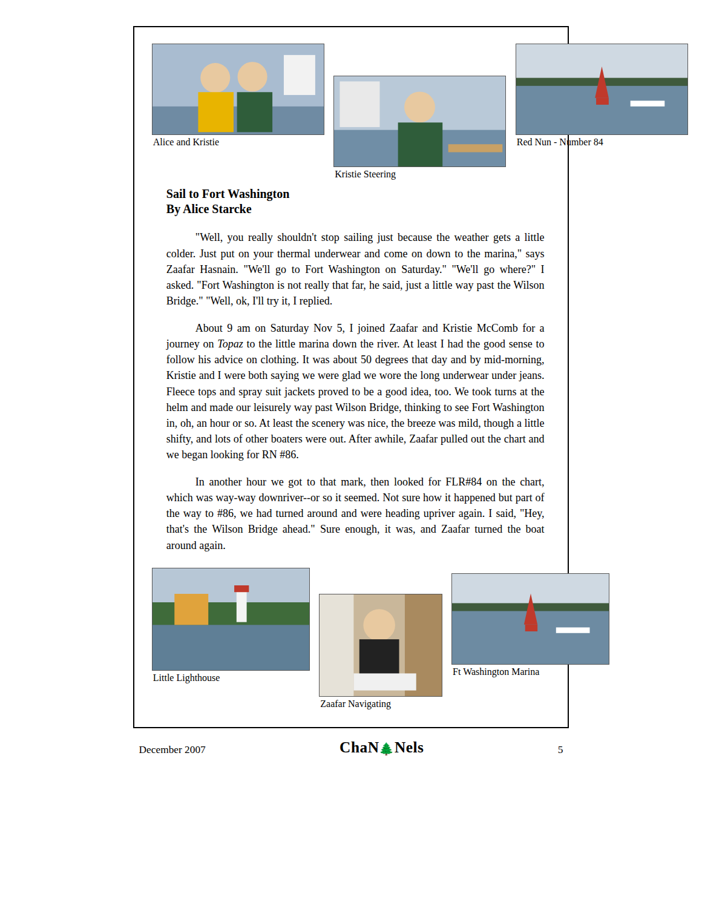Alice and Kristie
Kristie Steering
Red Nun - Number 84
Sail to Fort Washington By Alice Starcke
"Well, you really shouldn't stop sailing just because the weather gets a little colder. Just put on your thermal underwear and come on down to the marina," says Zaafar Hasnain. "We'll go to Fort Washington on Saturday." "We'll go where?" I asked. "Fort Washington is not really that far, he said, just a little way past the Wilson Bridge." "Well, ok, I'll try it, I replied.
About 9 am on Saturday Nov 5, I joined Zaafar and Kristie McComb for a journey on Topaz to the little marina down the river. At least I had the good sense to follow his advice on clothing. It was about 50 degrees that day and by mid-morning, Kristie and I were both saying we were glad we wore the long underwear under jeans. Fleece tops and spray suit jackets proved to be a good idea, too. We took turns at the helm and made our leisurely way past Wilson Bridge, thinking to see Fort Washington in, oh, an hour or so. At least the scenery was nice, the breeze was mild, though a little shifty, and lots of other boaters were out. After awhile, Zaafar pulled out the chart and we began looking for RN #86.
In another hour we got to that mark, then looked for FLR#84 on the chart, which was way-way downriver--or so it seemed. Not sure how it happened but part of the way to #86, we had turned around and were heading upriver again. I said, "Hey, that's the Wilson Bridge ahead." Sure enough, it was, and Zaafar turned the boat around again.
Little Lighthouse
Zaafar Navigating
Ft Washington Marina
December 2007
ChaN🌲Nels
5